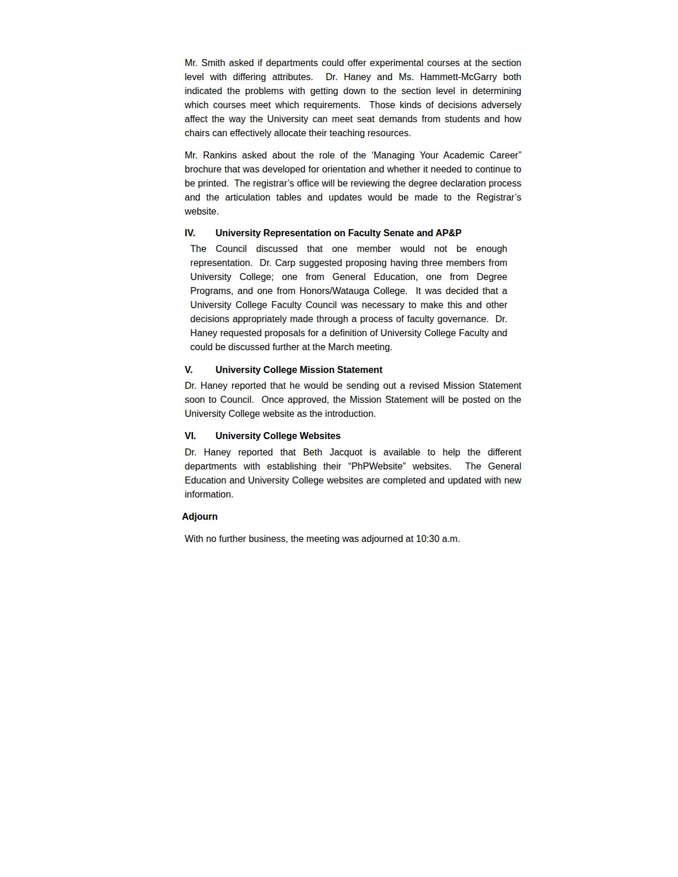Mr. Smith asked if departments could offer experimental courses at the section level with differing attributes. Dr. Haney and Ms. Hammett-McGarry both indicated the problems with getting down to the section level in determining which courses meet which requirements. Those kinds of decisions adversely affect the way the University can meet seat demands from students and how chairs can effectively allocate their teaching resources.
Mr. Rankins asked about the role of the ‘Managing Your Academic Career” brochure that was developed for orientation and whether it needed to continue to be printed. The registrar’s office will be reviewing the degree declaration process and the articulation tables and updates would be made to the Registrar’s website.
IV. University Representation on Faculty Senate and AP&P
The Council discussed that one member would not be enough representation. Dr. Carp suggested proposing having three members from University College; one from General Education, one from Degree Programs, and one from Honors/Watauga College. It was decided that a University College Faculty Council was necessary to make this and other decisions appropriately made through a process of faculty governance. Dr. Haney requested proposals for a definition of University College Faculty and could be discussed further at the March meeting.
V. University College Mission Statement
Dr. Haney reported that he would be sending out a revised Mission Statement soon to Council. Once approved, the Mission Statement will be posted on the University College website as the introduction.
VI. University College Websites
Dr. Haney reported that Beth Jacquot is available to help the different departments with establishing their “PhPWebsite” websites. The General Education and University College websites are completed and updated with new information.
Adjourn
With no further business, the meeting was adjourned at 10:30 a.m.